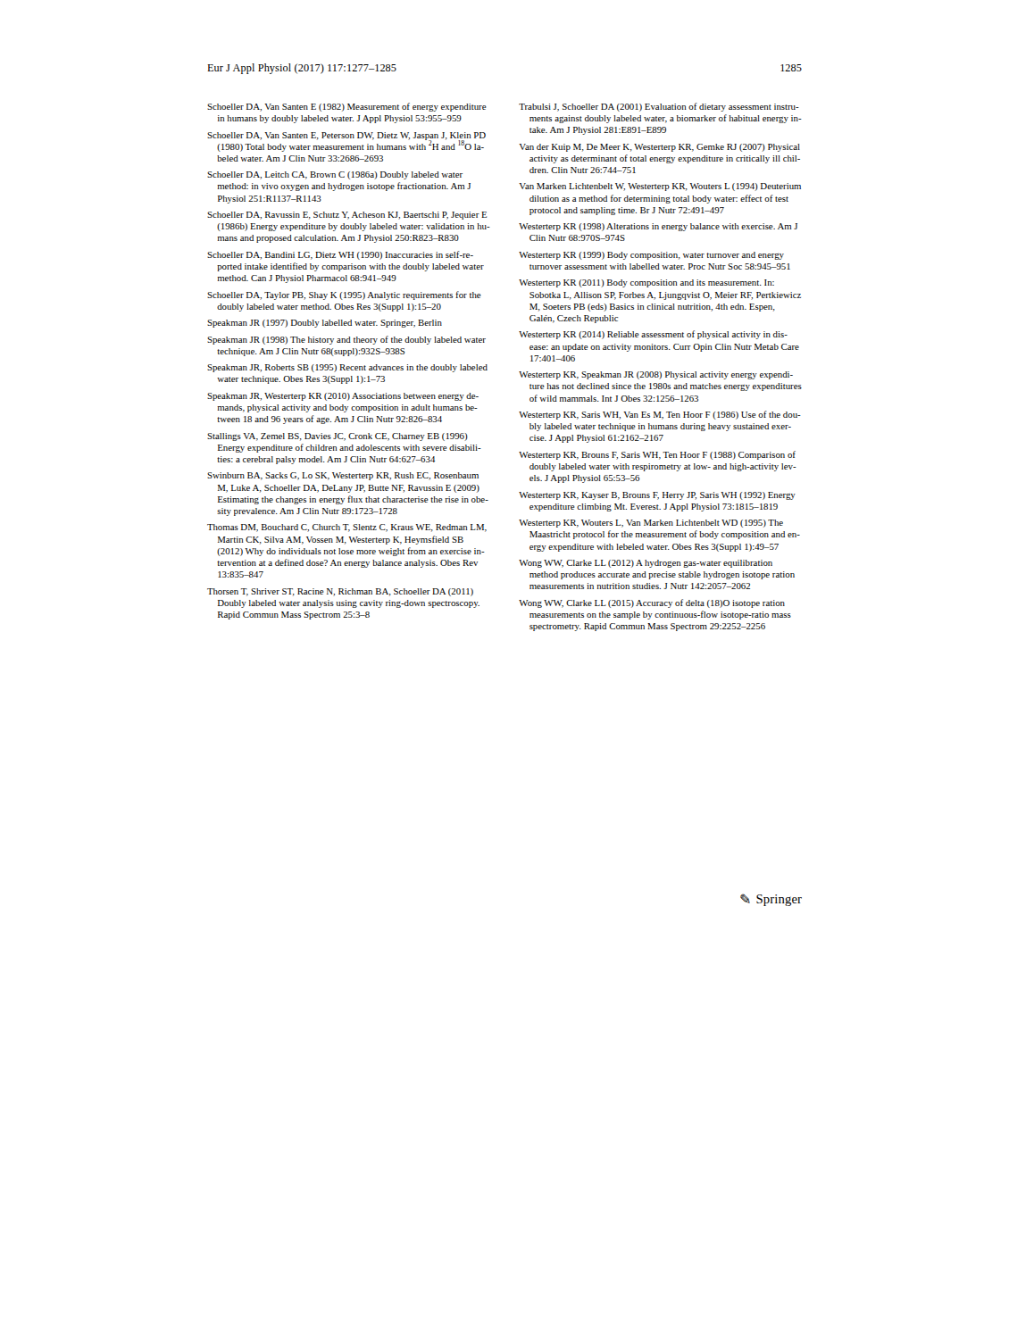Eur J Appl Physiol (2017) 117:1277–1285
1285
Schoeller DA, Van Santen E (1982) Measurement of energy expenditure in humans by doubly labeled water. J Appl Physiol 53:955–959
Schoeller DA, Van Santen E, Peterson DW, Dietz W, Jaspan J, Klein PD (1980) Total body water measurement in humans with 2H and 18O labeled water. Am J Clin Nutr 33:2686–2693
Schoeller DA, Leitch CA, Brown C (1986a) Doubly labeled water method: in vivo oxygen and hydrogen isotope fractionation. Am J Physiol 251:R1137–R1143
Schoeller DA, Ravussin E, Schutz Y, Acheson KJ, Baertschi P, Jequier E (1986b) Energy expenditure by doubly labeled water: validation in humans and proposed calculation. Am J Physiol 250:R823–R830
Schoeller DA, Bandini LG, Dietz WH (1990) Inaccuracies in self-reported intake identified by comparison with the doubly labeled water method. Can J Physiol Pharmacol 68:941–949
Schoeller DA, Taylor PB, Shay K (1995) Analytic requirements for the doubly labeled water method. Obes Res 3(Suppl 1):15–20
Speakman JR (1997) Doubly labelled water. Springer, Berlin
Speakman JR (1998) The history and theory of the doubly labeled water technique. Am J Clin Nutr 68(suppl):932S–938S
Speakman JR, Roberts SB (1995) Recent advances in the doubly labeled water technique. Obes Res 3(Suppl 1):1–73
Speakman JR, Westerterp KR (2010) Associations between energy demands, physical activity and body composition in adult humans between 18 and 96 years of age. Am J Clin Nutr 92:826–834
Stallings VA, Zemel BS, Davies JC, Cronk CE, Charney EB (1996) Energy expenditure of children and adolescents with severe disabilities: a cerebral palsy model. Am J Clin Nutr 64:627–634
Swinburn BA, Sacks G, Lo SK, Westerterp KR, Rush EC, Rosenbaum M, Luke A, Schoeller DA, DeLany JP, Butte NF, Ravussin E (2009) Estimating the changes in energy flux that characterise the rise in obesity prevalence. Am J Clin Nutr 89:1723–1728
Thomas DM, Bouchard C, Church T, Slentz C, Kraus WE, Redman LM, Martin CK, Silva AM, Vossen M, Westerterp K, Heymsfield SB (2012) Why do individuals not lose more weight from an exercise intervention at a defined dose? An energy balance analysis. Obes Rev 13:835–847
Thorsen T, Shriver ST, Racine N, Richman BA, Schoeller DA (2011) Doubly labeled water analysis using cavity ring-down spectroscopy. Rapid Commun Mass Spectrom 25:3–8
Trabulsi J, Schoeller DA (2001) Evaluation of dietary assessment instruments against doubly labeled water, a biomarker of habitual energy intake. Am J Physiol 281:E891–E899
Van der Kuip M, De Meer K, Westerterp KR, Gemke RJ (2007) Physical activity as determinant of total energy expenditure in critically ill children. Clin Nutr 26:744–751
Van Marken Lichtenbelt W, Westerterp KR, Wouters L (1994) Deuterium dilution as a method for determining total body water: effect of test protocol and sampling time. Br J Nutr 72:491–497
Westerterp KR (1998) Alterations in energy balance with exercise. Am J Clin Nutr 68:970S–974S
Westerterp KR (1999) Body composition, water turnover and energy turnover assessment with labelled water. Proc Nutr Soc 58:945–951
Westerterp KR (2011) Body composition and its measurement. In: Sobotka L, Allison SP, Forbes A, Ljungqvist O, Meier RF, Pertkiewicz M, Soeters PB (eds) Basics in clinical nutrition, 4th edn. Espen, Galén, Czech Republic
Westerterp KR (2014) Reliable assessment of physical activity in disease: an update on activity monitors. Curr Opin Clin Nutr Metab Care 17:401–406
Westerterp KR, Speakman JR (2008) Physical activity energy expenditure has not declined since the 1980s and matches energy expenditures of wild mammals. Int J Obes 32:1256–1263
Westerterp KR, Saris WH, Van Es M, Ten Hoor F (1986) Use of the doubly labeled water technique in humans during heavy sustained exercise. J Appl Physiol 61:2162–2167
Westerterp KR, Brouns F, Saris WH, Ten Hoor F (1988) Comparison of doubly labeled water with respirometry at low- and high-activity levels. J Appl Physiol 65:53–56
Westerterp KR, Kayser B, Brouns F, Herry JP, Saris WH (1992) Energy expenditure climbing Mt. Everest. J Appl Physiol 73:1815–1819
Westerterp KR, Wouters L, Van Marken Lichtenbelt WD (1995) The Maastricht protocol for the measurement of body composition and energy expenditure with lebeled water. Obes Res 3(Suppl 1):49–57
Wong WW, Clarke LL (2012) A hydrogen gas-water equilibration method produces accurate and precise stable hydrogen isotope ration measurements in nutrition studies. J Nutr 142:2057–2062
Wong WW, Clarke LL (2015) Accuracy of delta (18)O isotope ration measurements on the sample by continuous-flow isotope-ratio mass spectrometry. Rapid Commun Mass Spectrom 29:2252–2256
✎ Springer